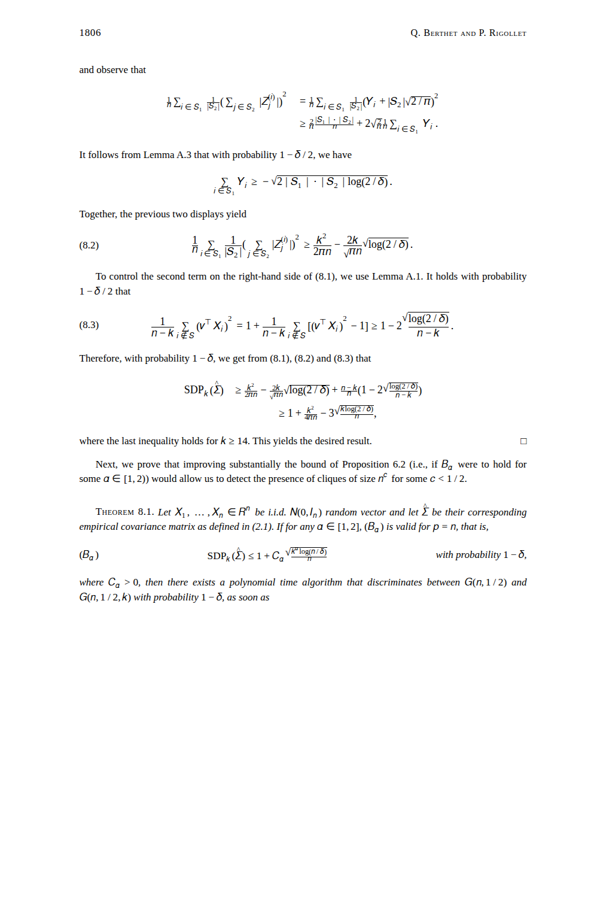1806 Q. Berthet and P. Rigollet
and observe that
1n ∑i∈S1 1|S2| ( ∑j∈S2 |Zj(i)| ) 2 = 1n ∑i∈S1 1|S2| ( Yi + |S2| 2/π ) 2 ≥ 2π |S1|⋅|S2| n + 2 2π 1n ∑i∈S1 Yi .
It follows from Lemma A.3 that with probability 1−δ/2, we have
∑i∈S1 Yi ≥ − 2 |S1| ⋅ |S2| log⁡(2/δ) .
Together, the previous two displays yield
(8.2)
1n ∑i∈S1 1|S2| ( ∑j∈S2 |Zj(i)| ) 2 ≥ k22πn − 2kπn log⁡(2/δ) .
To control the second term on the right-hand side of (8.1), we use Lemma A.1. It holds with probability 1−δ/2 that
(8.3)
1n−k ∑i∉S (v⊤Xi)2 = 1 + 1n−k ∑i∉S [ (v⊤Xi)2 −1 ] ≥ 1 − 2 log⁡(2/δ) n−k .
Therefore, with probability 1−δ, we get from (8.1), (8.2) and (8.3) that
SDPk (Σ^) ≥ k22πn − 2kπn log⁡(2/δ) + n−kn ( 1−2 log⁡(2/δ) n−k ) ≥ 1 + k24πn − 3 klog⁡(2/δ) n ,
where the last inequality holds for k≥14. This yields the desired result. □
Next, we prove that improving substantially the bound of Proposition 6.2 (i.e., if Bα were to hold for some α∈[1,2)) would allow us to detect the presence of cliques of size nc for some c<1/2.
Theorem 8.1. Let X1,…,Xn∈Rn be i.i.d. N(0,In) random vector and let Σ^ be their corresponding empirical covariance matrix as defined in (2.1). If for any α∈[1,2], (Bα) is valid for p=n, that is,
(Bα) SDPk (Σ^) ≤ 1 + Cα kαlog⁡(n/δ) n with probability 1−δ,
where Cα>0, then there exists a polynomial time algorithm that discriminates between G(n,1/2) and G(n,1/2,k) with probability 1−δ, as soon as